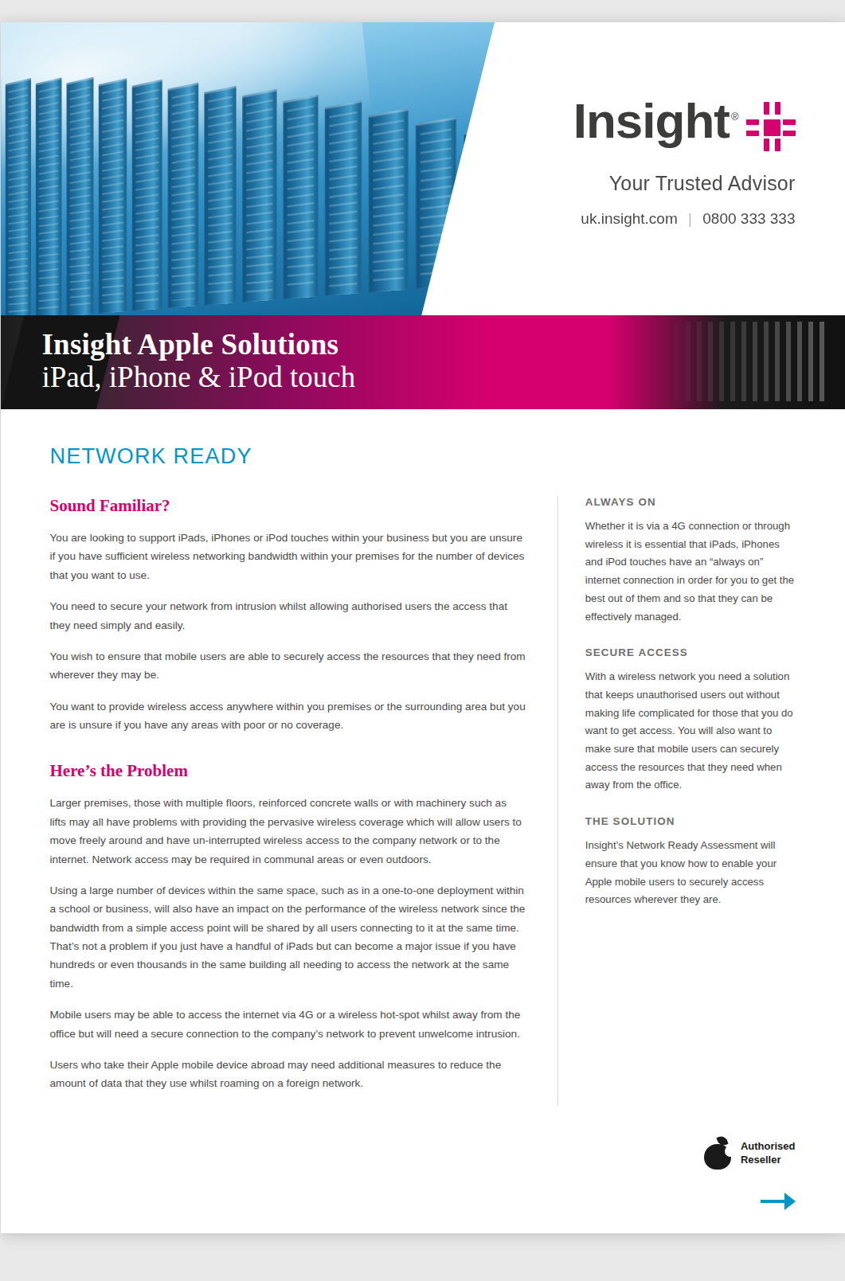Insight®
Your Trusted Advisor
uk.insight.com | 0800 333 333
Insight Apple Solutions
iPad, iPhone & iPod touch
NETWORK READY
Sound Familiar?
You are looking to support iPads, iPhones or iPod touches within your business but you are unsure if you have sufficient wireless networking bandwidth within your premises for the number of devices that you want to use.
You need to secure your network from intrusion whilst allowing authorised users the access that they need simply and easily.
You wish to ensure that mobile users are able to securely access the resources that they need from wherever they may be.
You want to provide wireless access anywhere within you premises or the surrounding area but you are is unsure if you have any areas with poor or no coverage.
Here’s the Problem
Larger premises, those with multiple floors, reinforced concrete walls or with machinery such as lifts may all have problems with providing the pervasive wireless coverage which will allow users to move freely around and have un-interrupted wireless access to the company network or to the internet. Network access may be required in communal areas or even outdoors.
Using a large number of devices within the same space, such as in a one-to-one deployment within a school or business, will also have an impact on the performance of the wireless network since the bandwidth from a simple access point will be shared by all users connecting to it at the same time. That’s not a problem if you just have a handful of iPads but can become a major issue if you have hundreds or even thousands in the same building all needing to access the network at the same time.
Mobile users may be able to access the internet via 4G or a wireless hot-spot whilst away from the office but will need a secure connection to the company’s network to prevent unwelcome intrusion.
Users who take their Apple mobile device abroad may need additional measures to reduce the amount of data that they use whilst roaming on a foreign network.
ALWAYS ON
Whether it is via a 4G connection or through wireless it is essential that iPads, iPhones and iPod touches have an “always on” internet connection in order for you to get the best out of them and so that they can be effectively managed.
SECURE ACCESS
With a wireless network you need a solution that keeps unauthorised users out without making life complicated for those that you do want to get access. You will also want to make sure that mobile users can securely access the resources that they need when away from the office.
THE SOLUTION
Insight’s Network Ready Assessment will ensure that you know how to enable your Apple mobile users to securely access resources wherever they are.
Authorised
Reseller